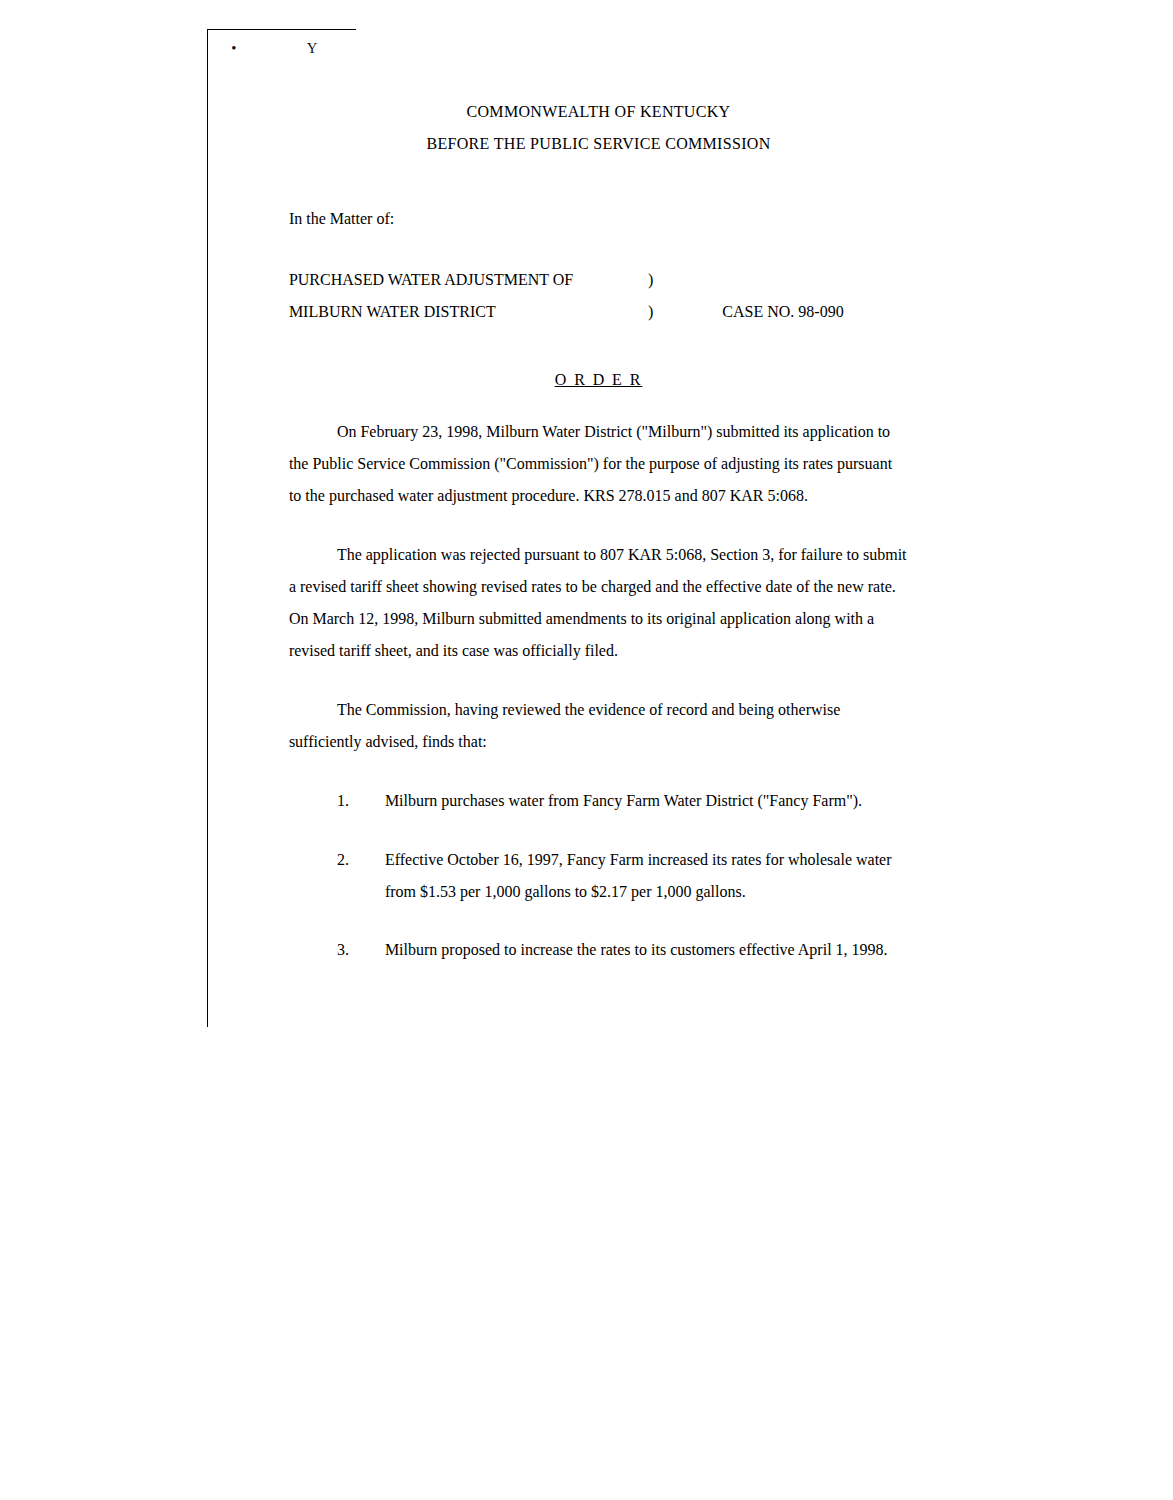• Υ
COMMONWEALTH OF KENTUCKY
BEFORE THE PUBLIC SERVICE COMMISSION
In the Matter of:
| PURCHASED WATER ADJUSTMENT OF | ) | |
| MILBURN WATER DISTRICT | ) | CASE NO. 98-090 |
O R D E R
On February 23, 1998, Milburn Water District ("Milburn") submitted its application to the Public Service Commission ("Commission") for the purpose of adjusting its rates pursuant to the purchased water adjustment procedure. KRS 278.015 and 807 KAR 5:068.
The application was rejected pursuant to 807 KAR 5:068, Section 3, for failure to submit a revised tariff sheet showing revised rates to be charged and the effective date of the new rate. On March 12, 1998, Milburn submitted amendments to its original application along with a revised tariff sheet, and its case was officially filed.
The Commission, having reviewed the evidence of record and being otherwise sufficiently advised, finds that:
Milburn purchases water from Fancy Farm Water District ("Fancy Farm").
Effective October 16, 1997, Fancy Farm increased its rates for wholesale water from $1.53 per 1,000 gallons to $2.17 per 1,000 gallons.
Milburn proposed to increase the rates to its customers effective April 1, 1998.